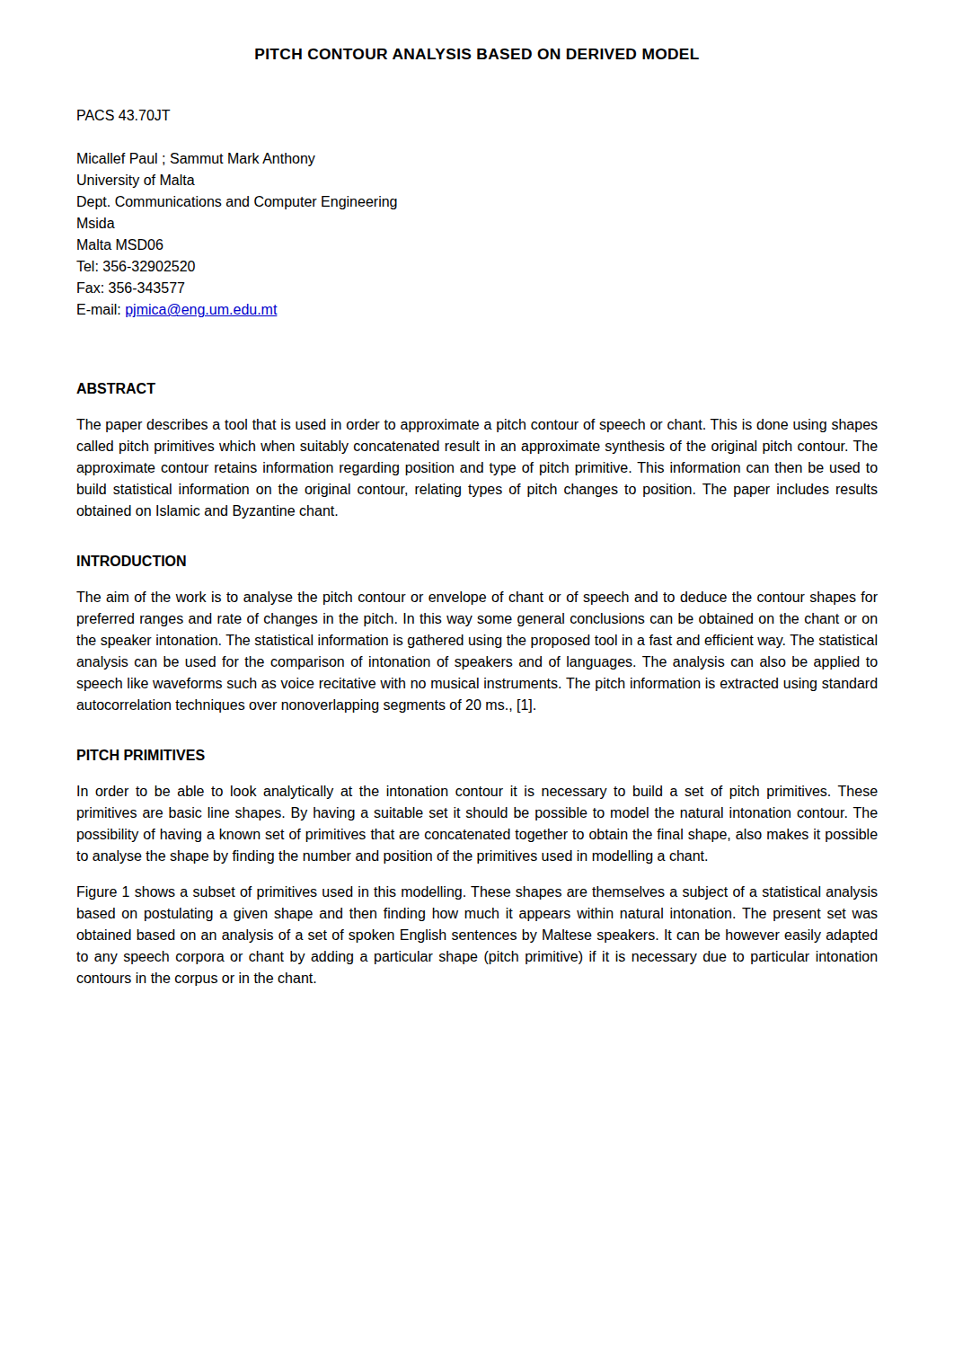PITCH CONTOUR ANALYSIS BASED ON DERIVED MODEL
PACS 43.70JT
Micallef Paul ; Sammut Mark Anthony
University of Malta
Dept. Communications and Computer Engineering
Msida
Malta MSD06
Tel: 356-32902520
Fax: 356-343577
E-mail: pjmica@eng.um.edu.mt
ABSTRACT
The paper describes a tool that is used in order to approximate a pitch contour of speech or chant. This is done using shapes called pitch primitives which when suitably concatenated result in an approximate synthesis of the original pitch contour. The approximate contour retains information regarding position and type of pitch primitive. This information can then be used to build statistical information on the original contour, relating types of pitch changes to position. The paper includes results obtained on Islamic and Byzantine chant.
INTRODUCTION
The aim of the work is to analyse the pitch contour or envelope of chant or of speech and to deduce the contour shapes for preferred ranges and rate of changes in the pitch. In this way some general conclusions can be obtained on the chant or on the speaker intonation. The statistical information is gathered using the proposed tool in a fast and efficient way. The statistical analysis can be used for the comparison of intonation of speakers and of languages. The analysis can also be applied to speech like waveforms such as voice recitative with no musical instruments. The pitch information is extracted using standard autocorrelation techniques over nonoverlapping segments of 20 ms., [1].
PITCH PRIMITIVES
In order to be able to look analytically at the intonation contour it is necessary to build a set of pitch primitives. These primitives are basic line shapes. By having a suitable set it should be possible to model the natural intonation contour. The possibility of having a known set of primitives that are concatenated together to obtain the final shape, also makes it possible to analyse the shape by finding the number and position of the primitives used in modelling a chant.
Figure 1 shows a subset of primitives used in this modelling. These shapes are themselves a subject of a statistical analysis based on postulating a given shape and then finding how much it appears within natural intonation. The present set was obtained based on an analysis of a set of spoken English sentences by Maltese speakers. It can be however easily adapted to any speech corpora or chant by adding a particular shape (pitch primitive) if it is necessary due to particular intonation contours in the corpus or in the chant.